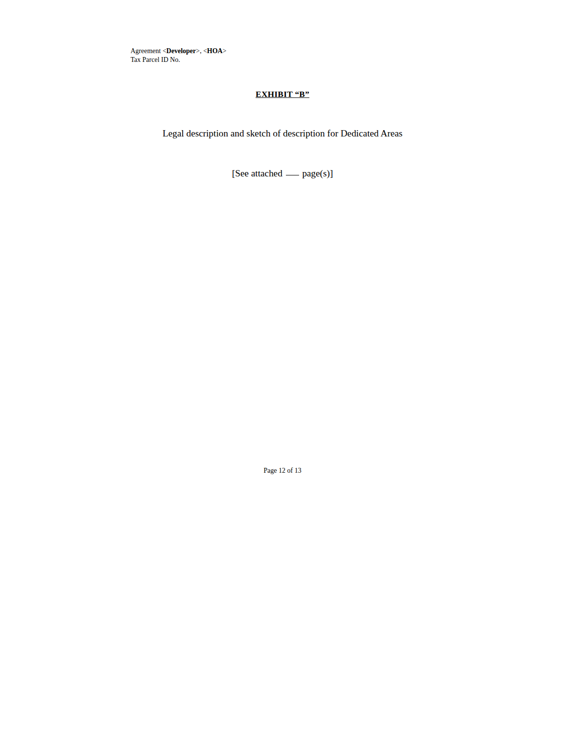Agreement <Developer>, <HOA>
Tax Parcel ID No.
EXHIBIT “B”
Legal description and sketch of description for Dedicated Areas
[See attached page(s)]
Page 12 of 13